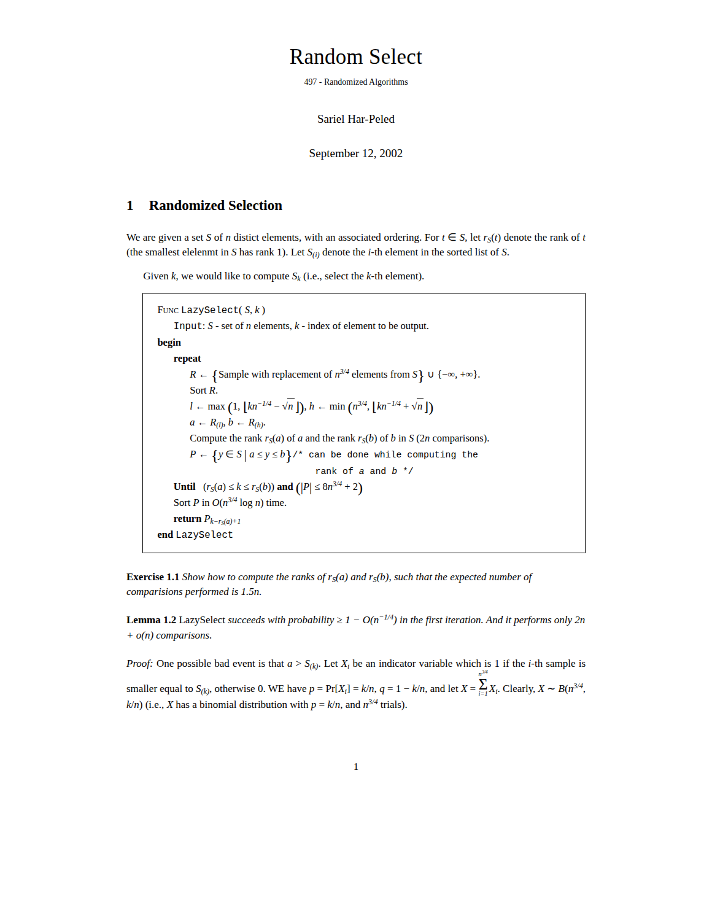Random Select
497 - Randomized Algorithms
Sariel Har-Peled
September 12, 2002
1 Randomized Selection
We are given a set S of n distict elements, with an associated ordering. For t ∈ S, let rS(t) denote the rank of t (the smallest elelenmt in S has rank 1). Let S(i) denote the i-th element in the sorted list of S.
Given k, we would like to compute Sk (i.e., select the k-th element).
Func LazySelect( S, k )
Input: S - set of n elements, k - index of element to be output.
begin
repeat
R ← {Sample with replacement of n3/4 elements from S} ∪ {−∞, +∞}.
Sort R.
l ← max (1, ⌊kn−1/4 − √n⌋), h ← min (n3/4, ⌊kn−1/4 + √n⌋)
a ← R(l), b ← R(h).
Compute the rank rS(a) of a and the rank rS(b) of b in S (2n comparisons).
P ← {y ∈ S | a ≤ y ≤ b}/* can be done while computing the
rank of a and b */
Until (rS(a) ≤ k ≤ rS(b)) and (|P| ≤ 8n3/4 + 2)
Sort P in O(n3/4 log n) time.
return Pk−rS(a)+1
end LazySelect
Exercise 1.1 Show how to compute the ranks of rS(a) and rS(b), such that the expected number of comparisions performed is 1.5n.
Lemma 1.2 LazySelect succeeds with probability ≥ 1 − O(n−1/4) in the first iteration. And it performs only 2n + o(n) comparisons.
Proof: One possible bad event is that a > S(k). Let Xi be an indicator variable which is 1 if the i-th sample is smaller equal to S(k), otherwise 0. WE have p = Pr[Xi] = k/n, q = 1 − k/n, and let X = n3/4 Σi=1 Xi. Clearly, X ∼ B(n3/4, k/n) (i.e., X has a binomial distribution with p = k/n, and n3/4 trials).
1